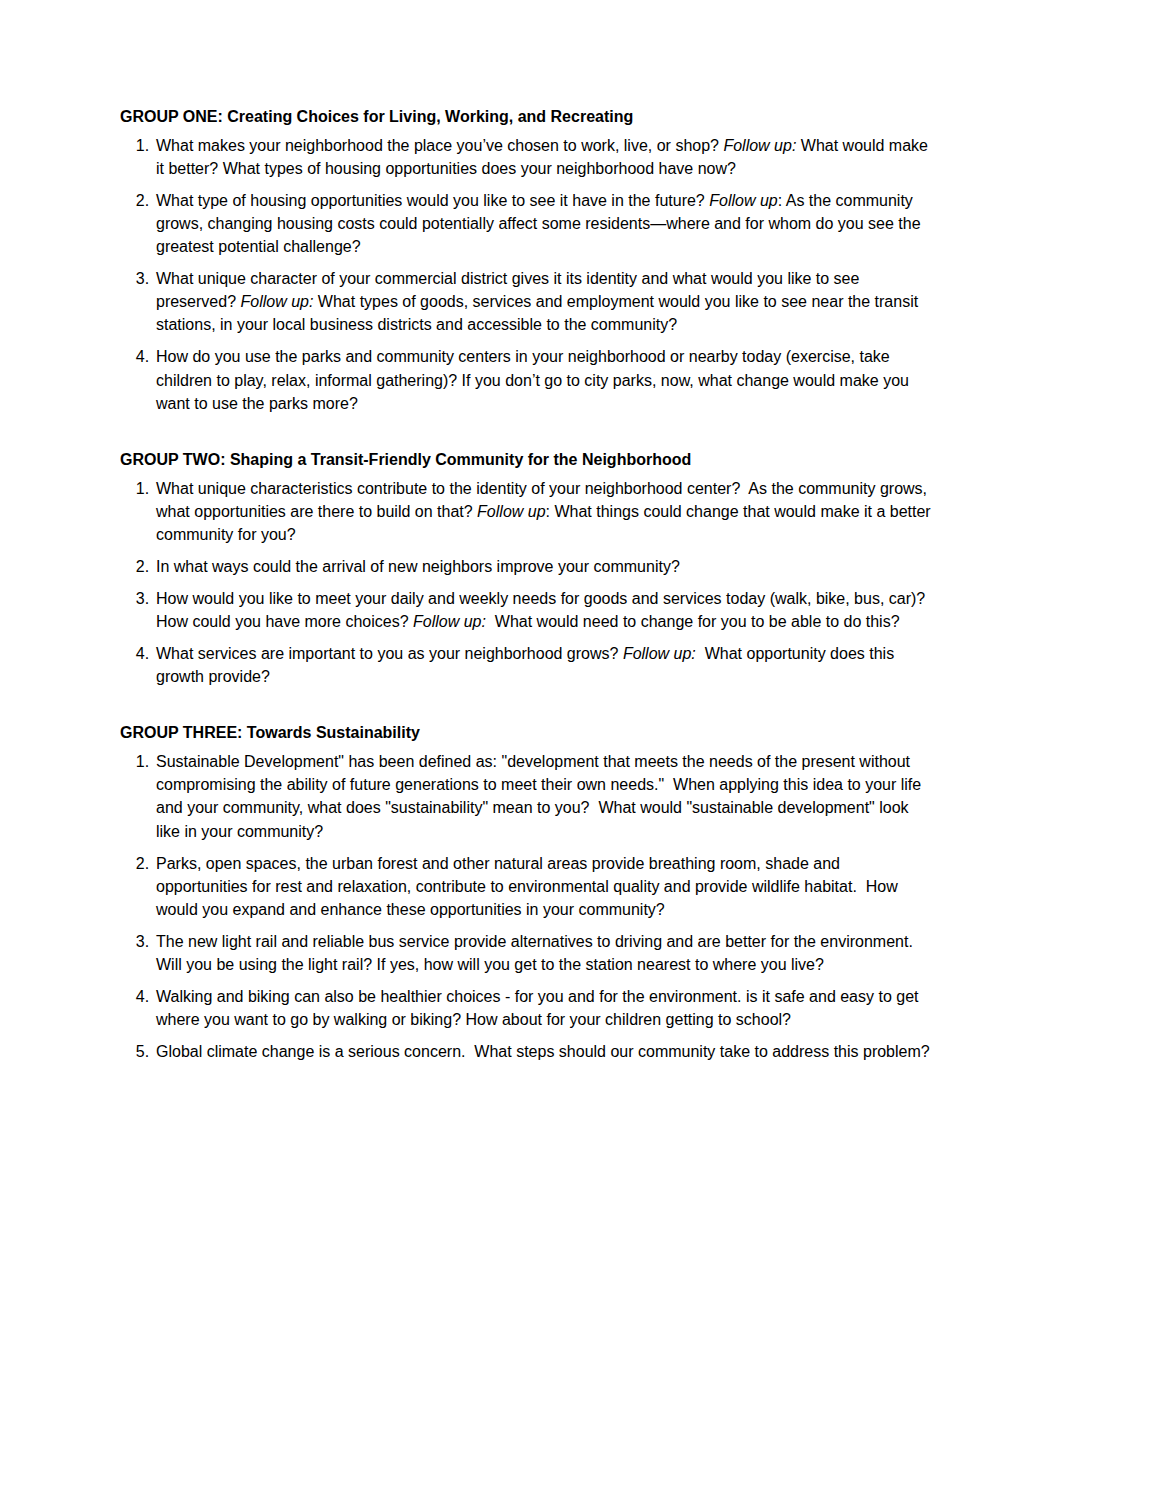GROUP ONE: Creating Choices for Living, Working, and Recreating
What makes your neighborhood the place you’ve chosen to work, live, or shop? Follow up: What would make it better? What types of housing opportunities does your neighborhood have now?
What type of housing opportunities would you like to see it have in the future? Follow up: As the community grows, changing housing costs could potentially affect some residents—where and for whom do you see the greatest potential challenge?
What unique character of your commercial district gives it its identity and what would you like to see preserved? Follow up: What types of goods, services and employment would you like to see near the transit stations, in your local business districts and accessible to the community?
How do you use the parks and community centers in your neighborhood or nearby today (exercise, take children to play, relax, informal gathering)? If you don’t go to city parks, now, what change would make you want to use the parks more?
GROUP TWO: Shaping a Transit-Friendly Community for the Neighborhood
What unique characteristics contribute to the identity of your neighborhood center? As the community grows, what opportunities are there to build on that? Follow up: What things could change that would make it a better community for you?
In what ways could the arrival of new neighbors improve your community?
How would you like to meet your daily and weekly needs for goods and services today (walk, bike, bus, car)? How could you have more choices? Follow up: What would need to change for you to be able to do this?
What services are important to you as your neighborhood grows? Follow up: What opportunity does this growth provide?
GROUP THREE: Towards Sustainability
Sustainable Development" has been defined as: "development that meets the needs of the present without compromising the ability of future generations to meet their own needs." When applying this idea to your life and your community, what does "sustainability" mean to you? What would "sustainable development" look like in your community?
Parks, open spaces, the urban forest and other natural areas provide breathing room, shade and opportunities for rest and relaxation, contribute to environmental quality and provide wildlife habitat. How would you expand and enhance these opportunities in your community?
The new light rail and reliable bus service provide alternatives to driving and are better for the environment. Will you be using the light rail? If yes, how will you get to the station nearest to where you live?
Walking and biking can also be healthier choices - for you and for the environment. is it safe and easy to get where you want to go by walking or biking? How about for your children getting to school?
Global climate change is a serious concern. What steps should our community take to address this problem?